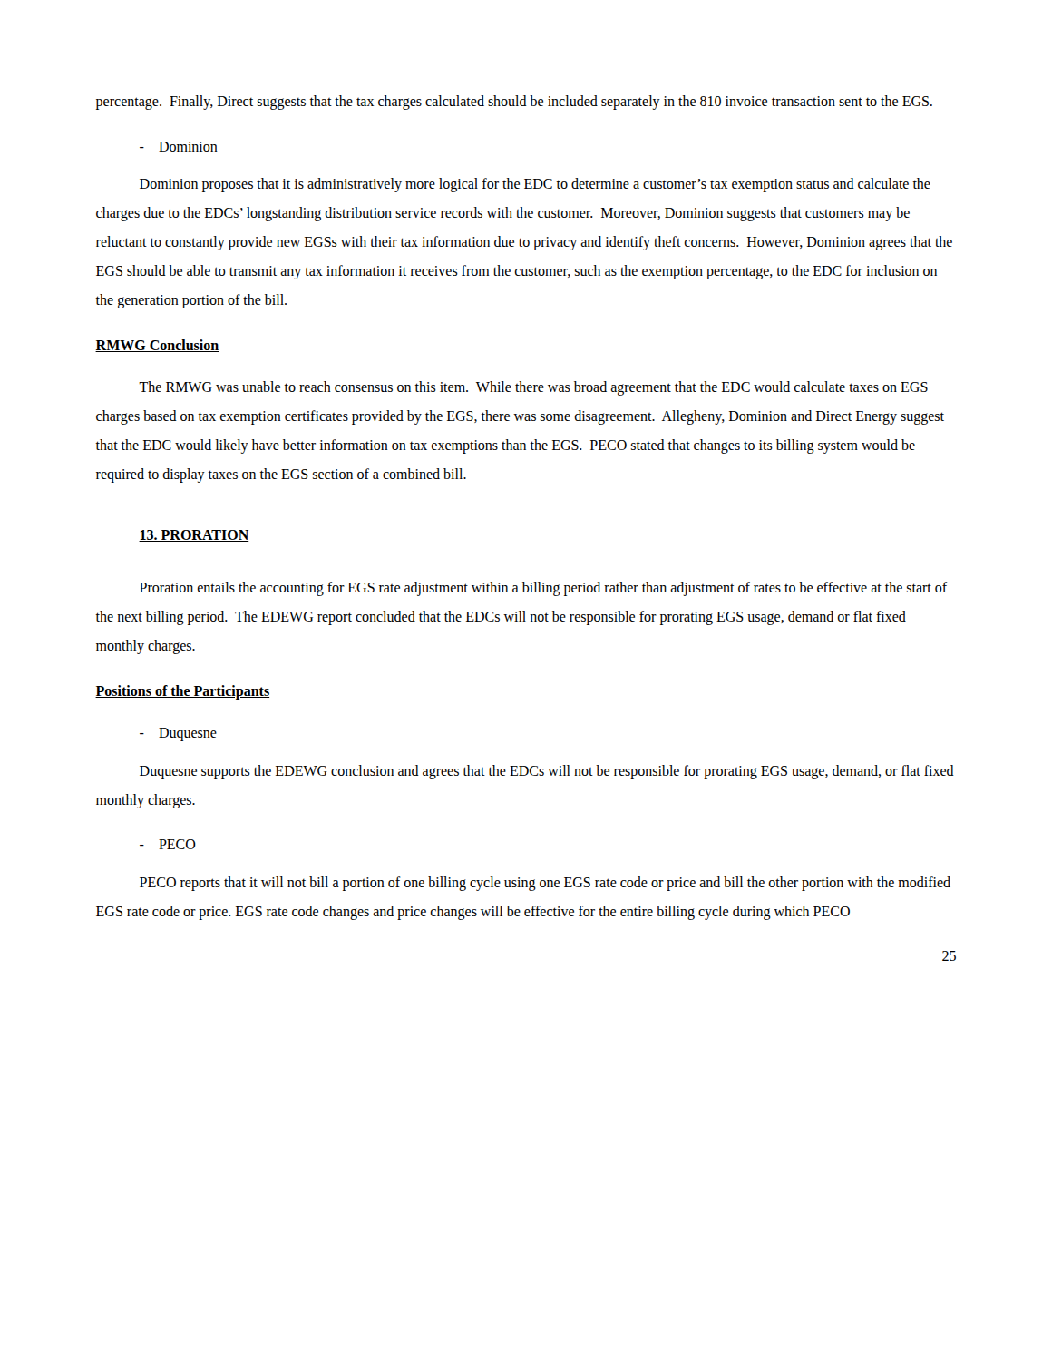percentage. Finally, Direct suggests that the tax charges calculated should be included separately in the 810 invoice transaction sent to the EGS.
- Dominion
Dominion proposes that it is administratively more logical for the EDC to determine a customer’s tax exemption status and calculate the charges due to the EDCs’ longstanding distribution service records with the customer. Moreover, Dominion suggests that customers may be reluctant to constantly provide new EGSs with their tax information due to privacy and identify theft concerns. However, Dominion agrees that the EGS should be able to transmit any tax information it receives from the customer, such as the exemption percentage, to the EDC for inclusion on the generation portion of the bill.
RMWG Conclusion
The RMWG was unable to reach consensus on this item. While there was broad agreement that the EDC would calculate taxes on EGS charges based on tax exemption certificates provided by the EGS, there was some disagreement. Allegheny, Dominion and Direct Energy suggest that the EDC would likely have better information on tax exemptions than the EGS. PECO stated that changes to its billing system would be required to display taxes on the EGS section of a combined bill.
13. PRORATION
Proration entails the accounting for EGS rate adjustment within a billing period rather than adjustment of rates to be effective at the start of the next billing period. The EDEWG report concluded that the EDCs will not be responsible for prorating EGS usage, demand or flat fixed monthly charges.
Positions of the Participants
- Duquesne
Duquesne supports the EDEWG conclusion and agrees that the EDCs will not be responsible for prorating EGS usage, demand, or flat fixed monthly charges.
- PECO
PECO reports that it will not bill a portion of one billing cycle using one EGS rate code or price and bill the other portion with the modified EGS rate code or price. EGS rate code changes and price changes will be effective for the entire billing cycle during which PECO
25